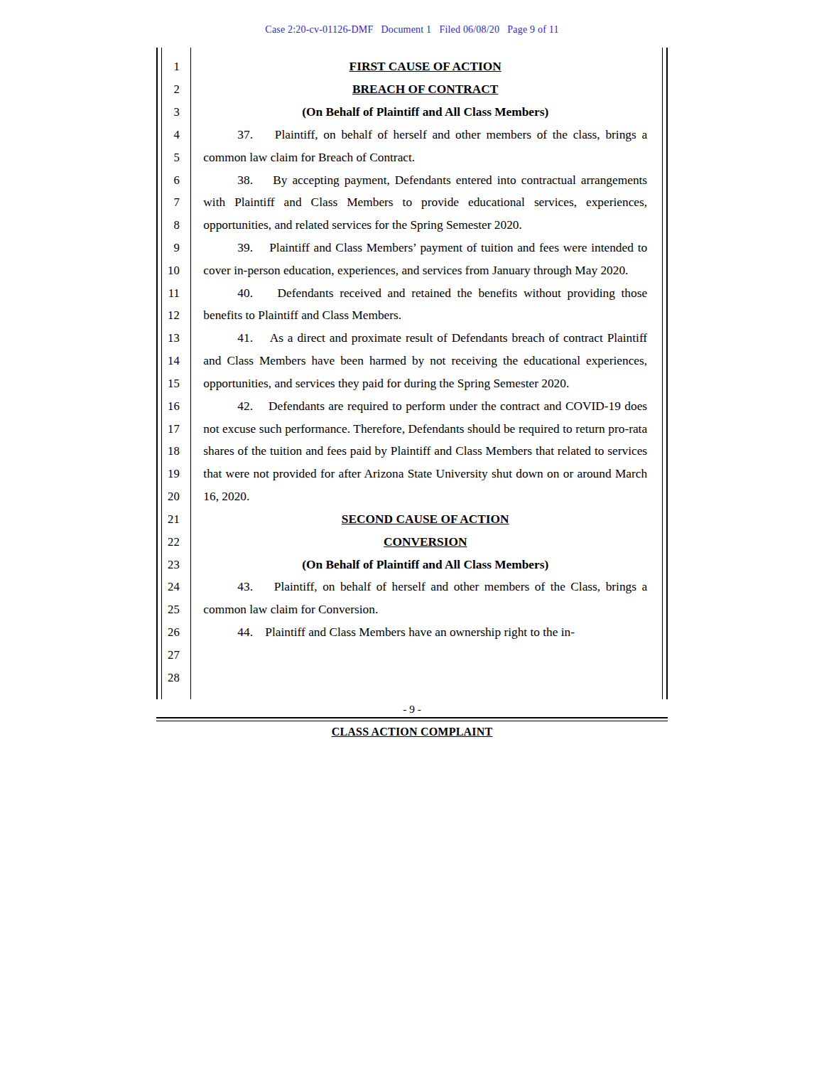Case 2:20-cv-01126-DMF Document 1 Filed 06/08/20 Page 9 of 11
1
2
3
4
5
6
7
8
9
10
11
12
13
14
15
16
17
18
19
20
21
22
23
24
25
26
27
28
FIRST CAUSE OF ACTION
BREACH OF CONTRACT
(On Behalf of Plaintiff and All Class Members)
37. Plaintiff, on behalf of herself and other members of the class, brings a common law claim for Breach of Contract.
38. By accepting payment, Defendants entered into contractual arrangements with Plaintiff and Class Members to provide educational services, experiences, opportunities, and related services for the Spring Semester 2020.
39. Plaintiff and Class Members’ payment of tuition and fees were intended to cover in-person education, experiences, and services from January through May 2020.
40. Defendants received and retained the benefits without providing those benefits to Plaintiff and Class Members.
41. As a direct and proximate result of Defendants breach of contract Plaintiff and Class Members have been harmed by not receiving the educational experiences, opportunities, and services they paid for during the Spring Semester 2020.
42. Defendants are required to perform under the contract and COVID-19 does not excuse such performance. Therefore, Defendants should be required to return pro-rata shares of the tuition and fees paid by Plaintiff and Class Members that related to services that were not provided for after Arizona State University shut down on or around March 16, 2020.
SECOND CAUSE OF ACTION
CONVERSION
(On Behalf of Plaintiff and All Class Members)
43. Plaintiff, on behalf of herself and other members of the Class, brings a common law claim for Conversion.
44. Plaintiff and Class Members have an ownership right to the in-
- 9 -
CLASS ACTION COMPLAINT